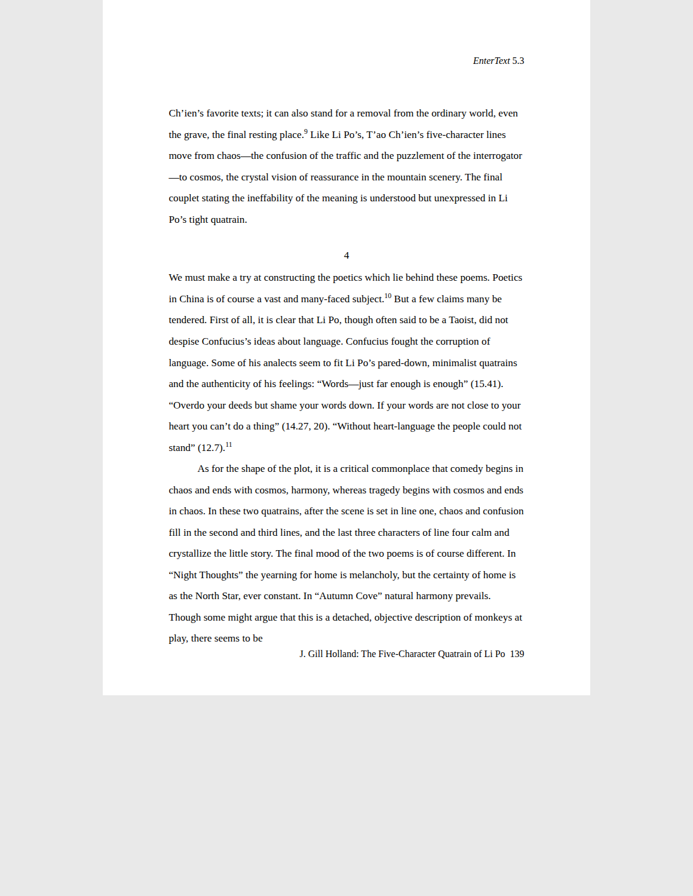EnterText 5.3
Ch’ien’s favorite texts; it can also stand for a removal from the ordinary world, even the grave, the final resting place.9 Like Li Po’s, T’ao Ch’ien’s five-character lines move from chaos—the confusion of the traffic and the puzzlement of the interrogator—to cosmos, the crystal vision of reassurance in the mountain scenery. The final couplet stating the ineffability of the meaning is understood but unexpressed in Li Po’s tight quatrain.
4
We must make a try at constructing the poetics which lie behind these poems. Poetics in China is of course a vast and many-faced subject.10 But a few claims many be tendered. First of all, it is clear that Li Po, though often said to be a Taoist, did not despise Confucius’s ideas about language. Confucius fought the corruption of language. Some of his analects seem to fit Li Po’s pared-down, minimalist quatrains and the authenticity of his feelings: “Words—just far enough is enough” (15.41). “Overdo your deeds but shame your words down. If your words are not close to your heart you can’t do a thing” (14.27, 20). “Without heart-language the people could not stand” (12.7).11
As for the shape of the plot, it is a critical commonplace that comedy begins in chaos and ends with cosmos, harmony, whereas tragedy begins with cosmos and ends in chaos. In these two quatrains, after the scene is set in line one, chaos and confusion fill in the second and third lines, and the last three characters of line four calm and crystallize the little story. The final mood of the two poems is of course different. In “Night Thoughts” the yearning for home is melancholy, but the certainty of home is as the North Star, ever constant. In “Autumn Cove” natural harmony prevails. Though some might argue that this is a detached, objective description of monkeys at play, there seems to be
J. Gill Holland: The Five-Character Quatrain of Li Po 139